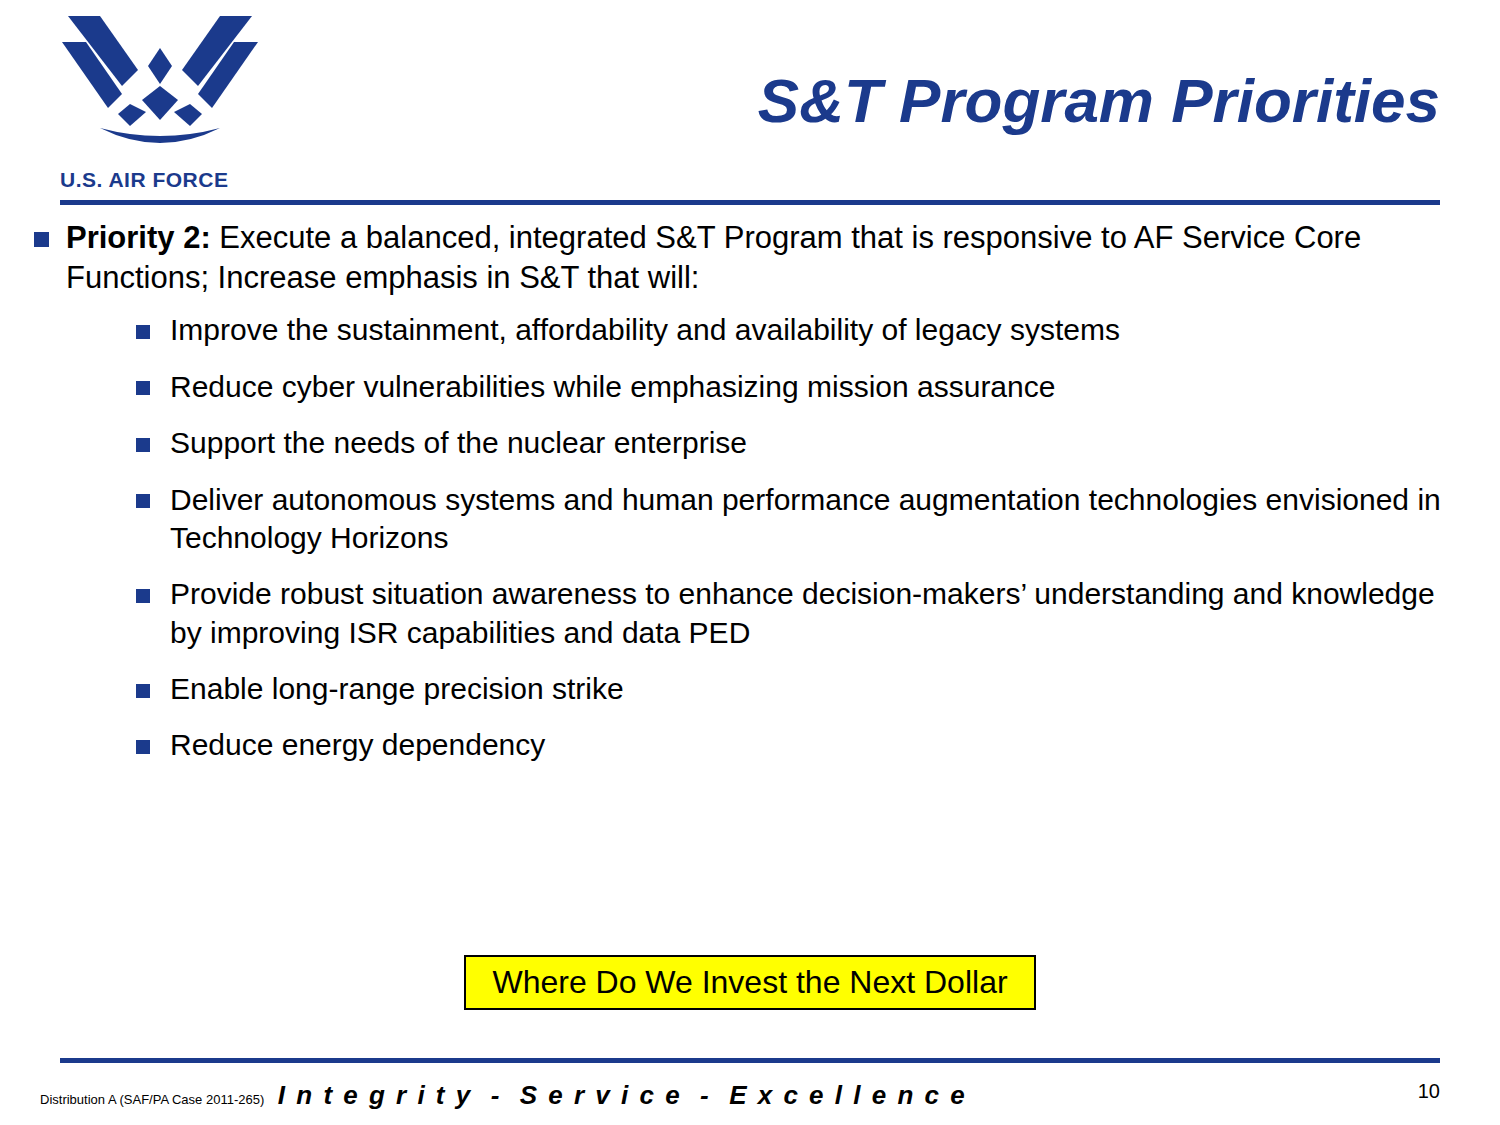U.S. AIR FORCE
S&T Program Priorities
Priority 2: Execute a balanced, integrated S&T Program that is responsive to AF Service Core Functions; Increase emphasis in S&T that will:
Improve the sustainment, affordability and availability of legacy systems
Reduce cyber vulnerabilities while emphasizing mission assurance
Support the needs of the nuclear enterprise
Deliver autonomous systems and human performance augmentation technologies envisioned in Technology Horizons
Provide robust situation awareness to enhance decision-makers’ understanding and knowledge by improving ISR capabilities and data PED
Enable long-range precision strike
Reduce energy dependency
Where Do We Invest the Next Dollar
Distribution A (SAF/PA Case 2011-265) I n t e g r i t y - S e r v i c e - E x c e l l e n c e
10